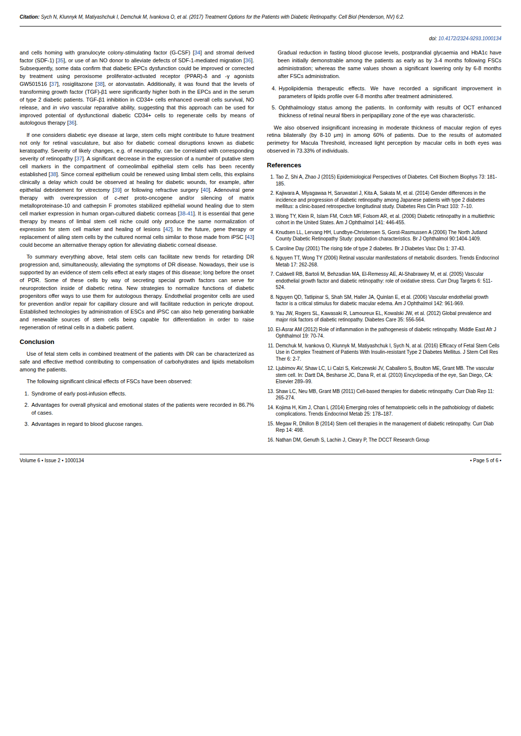Citation: Sych N, Klunnyk M, Matiyashchuk I, Demchuk M, Ivankova O, et al. (2017) Treatment Options for the Patients with Diabetic Retinopathy. Cell Biol (Henderson, NV) 6:2.
doi: 10.4172/2324-9293.1000134
and cells homing with granulocyte colony-stimulating factor (G-CSF) [34] and stromal derived factor (SDF-1) [35], or use of an NO donor to alleviate defects of SDF-1-mediated migration [36]. Subsequently, some data confirm that diabetic EPCs dysfunction could be improved or corrected by treatment using peroxisome proliferator-activated receptor (PPAR)-δ and -γ agonists GW501516 [37], rosiglitazone [38], or atorvastatin. Additionally, it was found that the levels of transforming growth factor (TGF)-β1 were significantly higher both in the EPCs and in the serum of type 2 diabetic patients. TGF-β1 inhibition in CD34+ cells enhanced overall cells survival, NO release, and in vivo vascular reparative ability, suggesting that this approach can be used for improved potential of dysfunctional diabetic CD34+ cells to regenerate cells by means of autologous therapy [36].
If one considers diabetic eye disease at large, stem cells might contribute to future treatment not only for retinal vasculature, but also for diabetic corneal disruptions known as diabetic keratopathy. Severity of likely changes, e.g. of neuropathy, can be correlated with corresponding severity of retinopathy [37]. A significant decrease in the expression of a number of putative stem cell markers in the compartment of corneolimbal epithelial stem cells has been recently established [38]. Since corneal epithelium could be renewed using limbal stem cells, this explains clinically a delay which could be observed at healing for diabetic wounds, for example, after epithelial debridement for vitrectomy [39] or following refractive surgery [40]. Adenoviral gene therapy with overexpression of c-met proto-oncogene and/or silencing of matrix metalloproteinase-10 and cathepsin F promotes stabilized epithelial wound healing due to stem cell marker expression in human organ-cultured diabetic corneas [38-41]. It is essential that gene therapy by means of limbal stem cell niche could only produce the same normalization of expression for stem cell marker and healing of lesions [42]. In the future, gene therapy or replacement of ailing stem cells by the cultured normal cells similar to those made from iPSC [43] could become an alternative therapy option for alleviating diabetic corneal disease.
To summary everything above, fetal stem cells can facilitate new trends for retarding DR progression and, simultaneously, alleviating the symptoms of DR disease. Nowadays, their use is supported by an evidence of stem cells effect at early stages of this disease; long before the onset of PDR. Some of these cells by way of secreting special growth factors can serve for neuroprotection inside of diabetic retina. New strategies to normalize functions of diabetic progenitors offer ways to use them for autologous therapy. Endothelial progenitor cells are used for prevention and/or repair for capillary closure and will facilitate reduction in pericyte dropout. Established technologies by administration of ESCs and iPSC can also help generating bankable and renewable sources of stem cells being capable for differentiation in order to raise regeneration of retinal cells in a diabetic patient.
Conclusion
Use of fetal stem cells in combined treatment of the patients with DR can be characterized as safe and effective method contributing to compensation of carbohydrates and lipids metabolism among the patients.
The following significant clinical effects of FSCs have been observed:
Syndrome of early post-infusion effects.
Advantages for overall physical and emotional states of the patients were recorded in 86.7% of cases.
Advantages in regard to blood glucose ranges.
Gradual reduction in fasting blood glucose levels, postprandial glycaemia and HbA1c have been initially demonstrable among the patients as early as by 3-4 months following FSCs administration; whereas the same values shown a significant lowering only by 6-8 months after FSCs administration.
Hypolipidemia therapeutic effects. We have recorded a significant improvement in parameters of lipids profile over 6-8 months after treatment administered.
Ophthalmology status among the patients. In conformity with results of OCT enhanced thickness of retinal neural fibers in peripapillary zone of the eye was characteristic.
We also observed insignificant increasing in moderate thickness of macular region of eyes retina bilaterally (by 8-10 μm) in among 60% of patients. Due to the results of automated perimetry for Macula Threshold, increased light perception by macular cells in both eyes was observed in 73.33% of individuals.
References
Tao Z, Shi A, Zhao J (2015) Epidemiological Perspectives of Diabetes. Cell Biochem Biophys 73: 181-185.
Kajiwara A, Miyagawaa H, Saruwatari J, Kita A, Sakata M, et al. (2014) Gender differences in the incidence and progression of diabetic retinopathy among Japanese patients with type 2 diabetes mellitus: a clinic-based retrospective longitudinal study. Diabetes Res Clin Pract 103: 7–10.
Wong TY, Klein R, Islam FM, Cotch MF, Folsom AR, et al. (2006) Diabetic retinopathy in a multiethnic cohort in the United States. Am J Ophthalmol 141: 446-455.
Knudsen LL, Lervang HH, Lundbye-Christensen S, Gorst-Rasmussen A (2006) The North Jutland County Diabetic Retinopathy Study: population characteristics. Br J Ophthalmol 90:1404-1409.
Caroline Day (2001) The rising tide of type 2 diabetes. Br J Diabetes Vasc Dis 1: 37-43.
Nguyen TT, Wong TY (2006) Retinal vascular manifestations of metabolic disorders. Trends Endocrinol Metab 17: 262-268.
Caldwell RB, Bartoli M, Behzadian MA, El-Remessy AE, Al-Shabrawey M, et al. (2005) Vascular endothelial growth factor and diabetic retinopathy: role of oxidative stress. Curr Drug Targets 6: 511-524.
Nguyen QD, Tatlipinar S, Shah SM, Haller JA, Quinlan E, et al. (2006) Vascular endothelial growth factor is a critical stimulus for diabetic macular edema. Am J Ophthalmol 142: 961-969.
Yau JW, Rogers SL, Kawasaki R, Lamoureux EL, Kowalski JW, et al. (2012) Global prevalence and major risk factors of diabetic retinopathy. Diabetes Care 35: 556-564.
El-Asrar AM (2012) Role of inflammation in the pathogenesis of diabetic retinopathy. Middle East Afr J Ophthalmol 19: 70-74.
Demchuk M, Ivankova O, Klunnyk M, Matiyashchuk I, Sych N, at al. (2016) Efficacy of Fetal Stem Cells Use in Complex Treatment of Patients With Insulin-resistant Type 2 Diabetes Mellitus. J Stem Cell Res Ther 6: 2-7.
Ljubimov AV, Shaw LC, Li Calzi S, Kielczewski JV, Caballero S, Boulton ME, Grant MB. The vascular stem cell. In: Dartt DA, Besharse JC, Dana R, et al. (2010) Encyclopedia of the eye, San Diego, CA: Elsevier 289–99.
Shaw LC, Neu MB, Grant MB (2011) Cell-based therapies for diabetic retinopathy. Curr Diab Rep 11: 265-274.
Kojima H, Kim J, Chan L (2014) Emerging roles of hematopoietic cells in the pathobiology of diabetic complications. Trends Endocrinol Metab 25: 178–187.
Megaw R, Dhillon B (2014) Stem cell therapies in the management of diabetic retinopathy. Curr Diab Rep 14: 498.
Nathan DM, Genuth S, Lachin J, Cleary P, The DCCT Research Group
Volume 6 • Issue 2 • 1000134
• Page 5 of 6 •